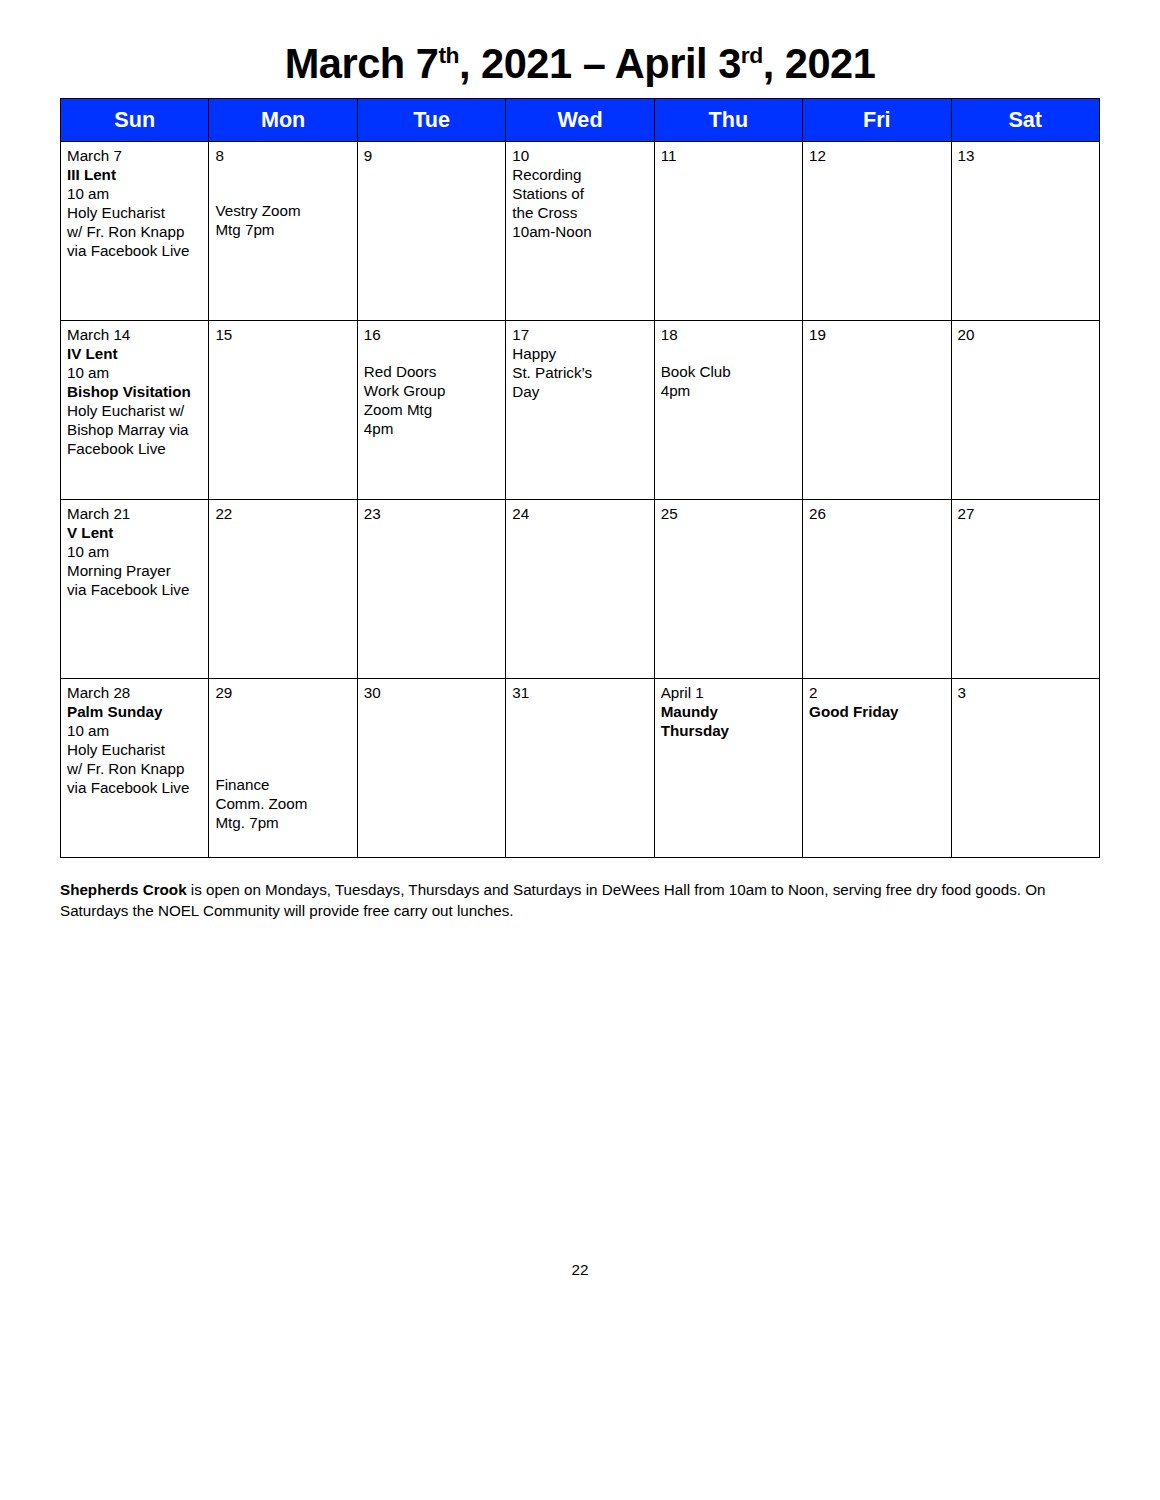March 7th, 2021 – April 3rd, 2021
| Sun | Mon | Tue | Wed | Thu | Fri | Sat |
| --- | --- | --- | --- | --- | --- | --- |
| March 7 III Lent 10 am Holy Eucharist w/ Fr. Ron Knapp via Facebook Live | 8 Vestry Zoom Mtg 7pm | 9 | 10 Recording Stations of the Cross 10am-Noon | 11 | 12 | 13 |
| March 14 IV Lent 10 am Bishop Visitation Holy Eucharist w/ Bishop Marray via Facebook Live | 15 | 16 Red Doors Work Group Zoom Mtg 4pm | 17 Happy St. Patrick’s Day | 18 Book Club 4pm | 19 | 20 |
| March 21 V Lent 10 am Morning Prayer via Facebook Live | 22 | 23 | 24 | 25 | 26 | 27 |
| March 28 Palm Sunday 10 am Holy Eucharist w/ Fr. Ron Knapp via Facebook Live | 29 Finance Comm. Zoom Mtg. 7pm | 30 | 31 | April 1 Maundy Thursday | 2 Good Friday | 3 |
Shepherds Crook is open on Mondays, Tuesdays, Thursdays and Saturdays in DeWees Hall from 10am to Noon, serving free dry food goods. On Saturdays the NOEL Community will provide free carry out lunches.
22